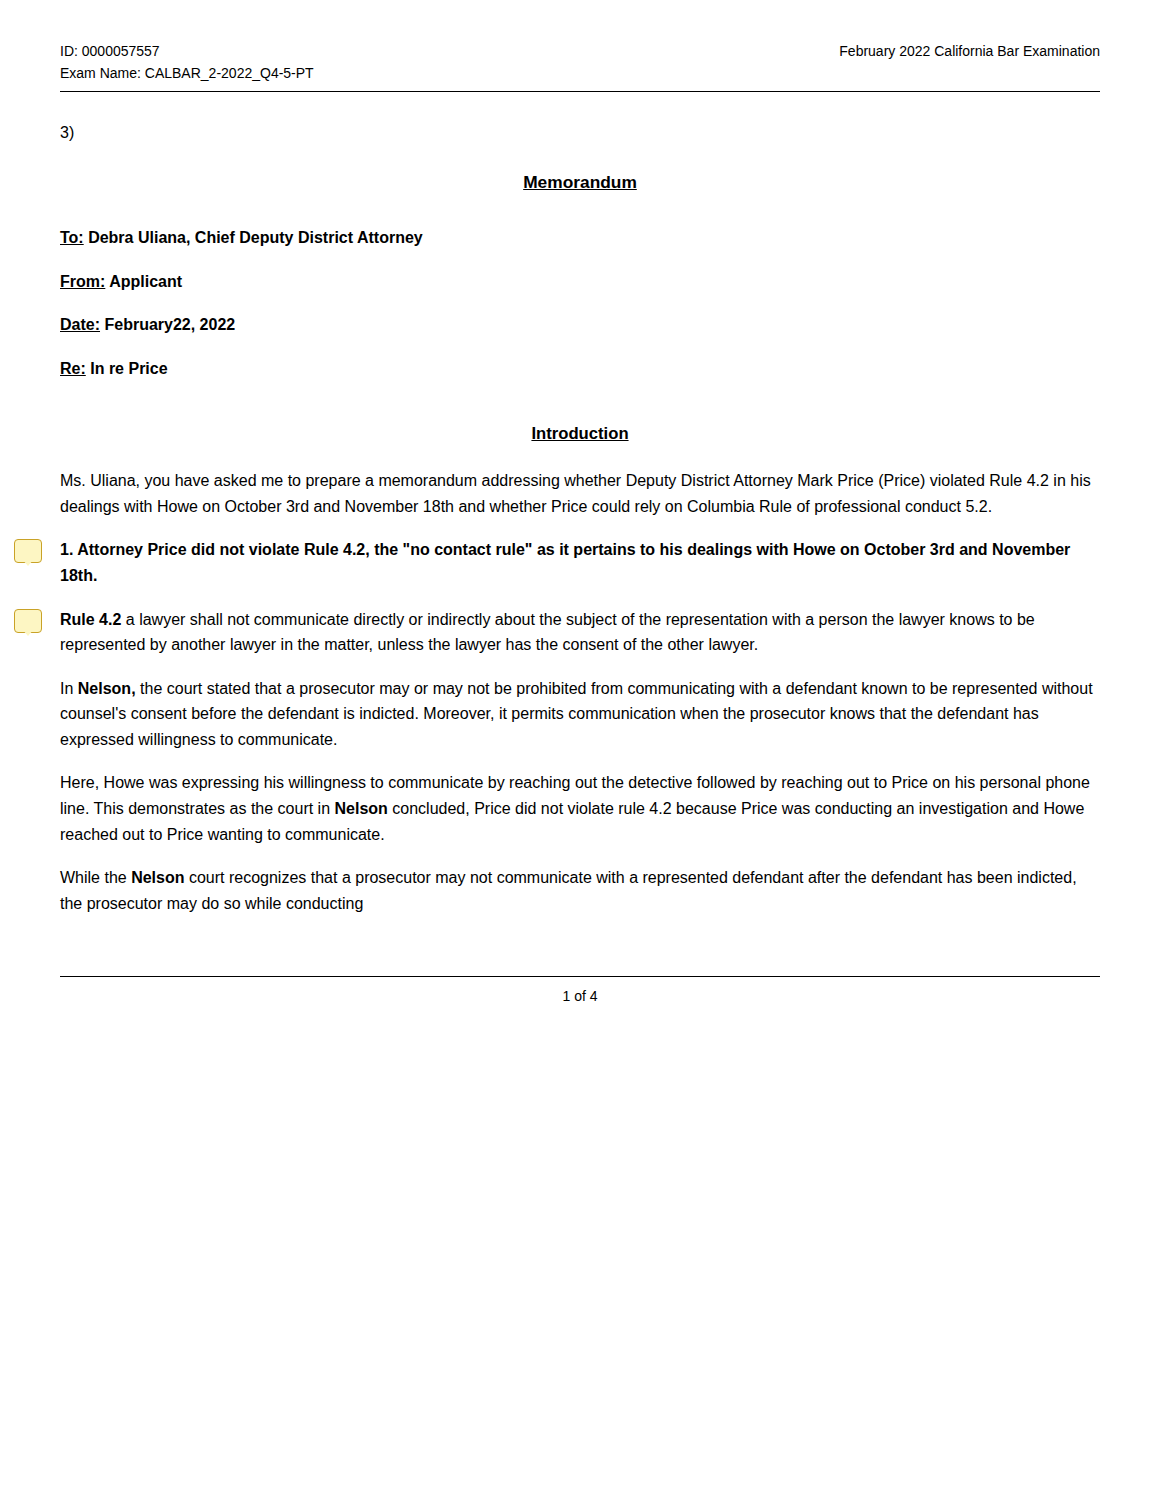ID: 0000057557
Exam Name: CALBAR_2-2022_Q4-5-PT
February 2022 California Bar Examination
3)
Memorandum
To: Debra Uliana, Chief Deputy District Attorney
From: Applicant
Date: February22, 2022
Re: In re Price
Introduction
Ms. Uliana, you have asked me to prepare a memorandum addressing whether Deputy District Attorney Mark Price (Price) violated Rule 4.2 in his dealings with Howe on October 3rd and November 18th and whether Price could rely on Columbia Rule of professional conduct 5.2.
1. Attorney Price did not violate Rule 4.2, the "no contact rule" as it pertains to his dealings with Howe on October 3rd and November 18th.
Rule 4.2 a lawyer shall not communicate directly or indirectly about the subject of the representation with a person the lawyer knows to be represented by another lawyer in the matter, unless the lawyer has the consent of the other lawyer.
In Nelson, the court stated that a prosecutor may or may not be prohibited from communicating with a defendant known to be represented without counsel's consent before the defendant is indicted. Moreover, it permits communication when the prosecutor knows that the defendant has expressed willingness to communicate.
Here, Howe was expressing his willingness to communicate by reaching out the detective followed by reaching out to Price on his personal phone line. This demonstrates as the court in Nelson concluded, Price did not violate rule 4.2 because Price was conducting an investigation and Howe reached out to Price wanting to communicate.
While the Nelson court recognizes that a prosecutor may not communicate with a represented defendant after the defendant has been indicted, the prosecutor may do so while conducting
1 of 4